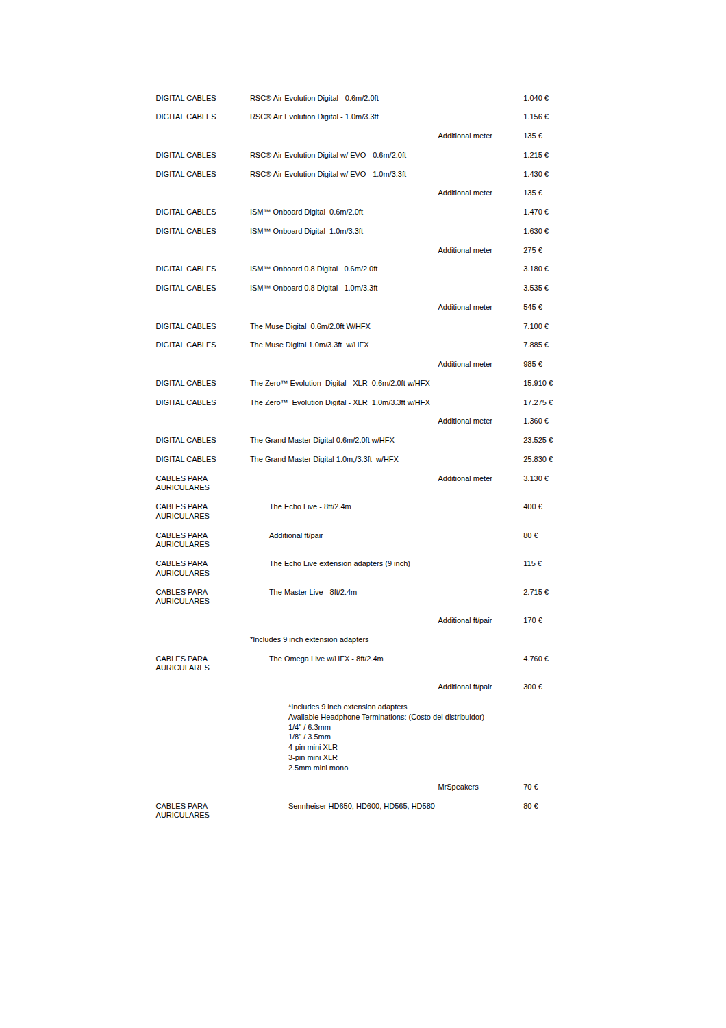| DIGITAL CABLES | RSC® Air Evolution Digital - 0.6m/2.0ft | | 1.040 € |
| DIGITAL CABLES | RSC® Air Evolution Digital - 1.0m/3.3ft | | 1.156 € |
| | | Additional meter | 135 € |
| DIGITAL CABLES | RSC® Air Evolution Digital w/ EVO - 0.6m/2.0ft | | 1.215 € |
| DIGITAL CABLES | RSC® Air Evolution Digital w/ EVO - 1.0m/3.3ft | | 1.430 € |
| | | Additional meter | 135 € |
| DIGITAL CABLES | ISM™ Onboard Digital 0.6m/2.0ft | | 1.470 € |
| DIGITAL CABLES | ISM™ Onboard Digital 1.0m/3.3ft | | 1.630 € |
| | | Additional meter | 275 € |
| DIGITAL CABLES | ISM™ Onboard 0.8 Digital 0.6m/2.0ft | | 3.180 € |
| DIGITAL CABLES | ISM™ Onboard 0.8 Digital 1.0m/3.3ft | | 3.535 € |
| | | Additional meter | 545 € |
| DIGITAL CABLES | The Muse Digital 0.6m/2.0ft W/HFX | | 7.100 € |
| DIGITAL CABLES | The Muse Digital 1.0m/3.3ft w/HFX | | 7.885 € |
| | | Additional meter | 985 € |
| DIGITAL CABLES | The Zero™ Evolution Digital - XLR 0.6m/2.0ft w/HFX | | 15.910 € |
| DIGITAL CABLES | The Zero™ Evolution Digital - XLR 1.0m/3.3ft w/HFX | | 17.275 € |
| | | Additional meter | 1.360 € |
| DIGITAL CABLES | The Grand Master Digital 0.6m/2.0ft w/HFX | | 23.525 € |
| DIGITAL CABLES | The Grand Master Digital 1.0m,/3.3ft w/HFX | | 25.830 € |
| CABLES PARA AURICULARES | | Additional meter | 3.130 € |
| CABLES PARA AURICULARES | The Echo Live - 8ft/2.4m | | 400 € |
| CABLES PARA AURICULARES | Additional ft/pair | | 80 € |
| CABLES PARA AURICULARES | The Echo Live extension adapters (9 inch) | | 115 € |
| CABLES PARA AURICULARES | The Master Live - 8ft/2.4m | | 2.715 € |
| | | Additional ft/pair | 170 € |
| | *Includes 9 inch extension adapters |
| CABLES PARA AURICULARES | The Omega Live w/HFX - 8ft/2.4m | | 4.760 € |
| | | Additional ft/pair | 300 € |
| | *Includes 9 inch extension adapters Available Headphone Terminations: (Costo del distribuidor) 1/4" / 6.3mm 1/8" / 3.5mm 4-pin mini XLR 3-pin mini XLR 2.5mm mini mono |
| | | MrSpeakers | 70 € |
| CABLES PARA AURICULARES | Sennheiser HD650, HD600, HD565, HD580 | | 80 € |